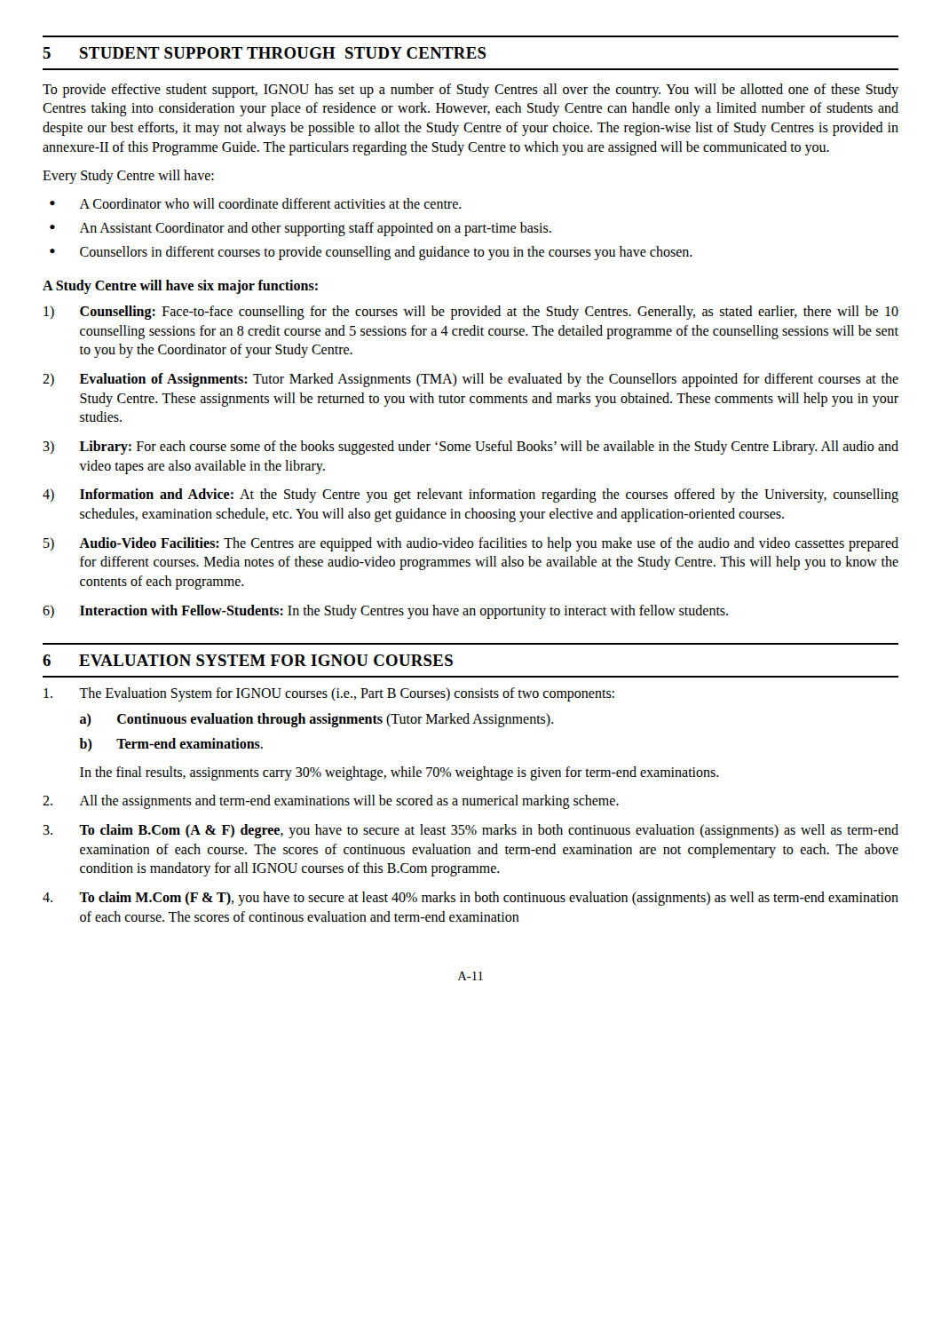5 STUDENT SUPPORT THROUGH STUDY CENTRES
To provide effective student support, IGNOU has set up a number of Study Centres all over the country. You will be allotted one of these Study Centres taking into consideration your place of residence or work. However, each Study Centre can handle only a limited number of students and despite our best efforts, it may not always be possible to allot the Study Centre of your choice. The region-wise list of Study Centres is provided in annexure-II of this Programme Guide. The particulars regarding the Study Centre to which you are assigned will be communicated to you.
Every Study Centre will have:
A Coordinator who will coordinate different activities at the centre.
An Assistant Coordinator and other supporting staff appointed on a part-time basis.
Counsellors in different courses to provide counselling and guidance to you in the courses you have chosen.
A Study Centre will have six major functions:
Counselling: Face-to-face counselling for the courses will be provided at the Study Centres. Generally, as stated earlier, there will be 10 counselling sessions for an 8 credit course and 5 sessions for a 4 credit course. The detailed programme of the counselling sessions will be sent to you by the Coordinator of your Study Centre.
Evaluation of Assignments: Tutor Marked Assignments (TMA) will be evaluated by the Counsellors appointed for different courses at the Study Centre. These assignments will be returned to you with tutor comments and marks you obtained. These comments will help you in your studies.
Library: For each course some of the books suggested under ‘Some Useful Books’ will be available in the Study Centre Library. All audio and video tapes are also available in the library.
Information and Advice: At the Study Centre you get relevant information regarding the courses offered by the University, counselling schedules, examination schedule, etc. You will also get guidance in choosing your elective and application-oriented courses.
Audio-Video Facilities: The Centres are equipped with audio-video facilities to help you make use of the audio and video cassettes prepared for different courses. Media notes of these audio-video programmes will also be available at the Study Centre. This will help you to know the contents of each programme.
Interaction with Fellow-Students: In the Study Centres you have an opportunity to interact with fellow students.
6 EVALUATION SYSTEM FOR IGNOU COURSES
The Evaluation System for IGNOU courses (i.e., Part B Courses) consists of two components:
Continuous evaluation through assignments (Tutor Marked Assignments).
Term-end examinations.
In the final results, assignments carry 30% weightage, while 70% weightage is given for term-end examinations.
All the assignments and term-end examinations will be scored as a numerical marking scheme.
To claim B.Com (A & F) degree, you have to secure at least 35% marks in both continuous evaluation (assignments) as well as term-end examination of each course. The scores of continuous evaluation and term-end examination are not complementary to each. The above condition is mandatory for all IGNOU courses of this B.Com programme.
To claim M.Com (F & T), you have to secure at least 40% marks in both continuous evaluation (assignments) as well as term-end examination of each course. The scores of continous evaluation and term-end examination
A-11